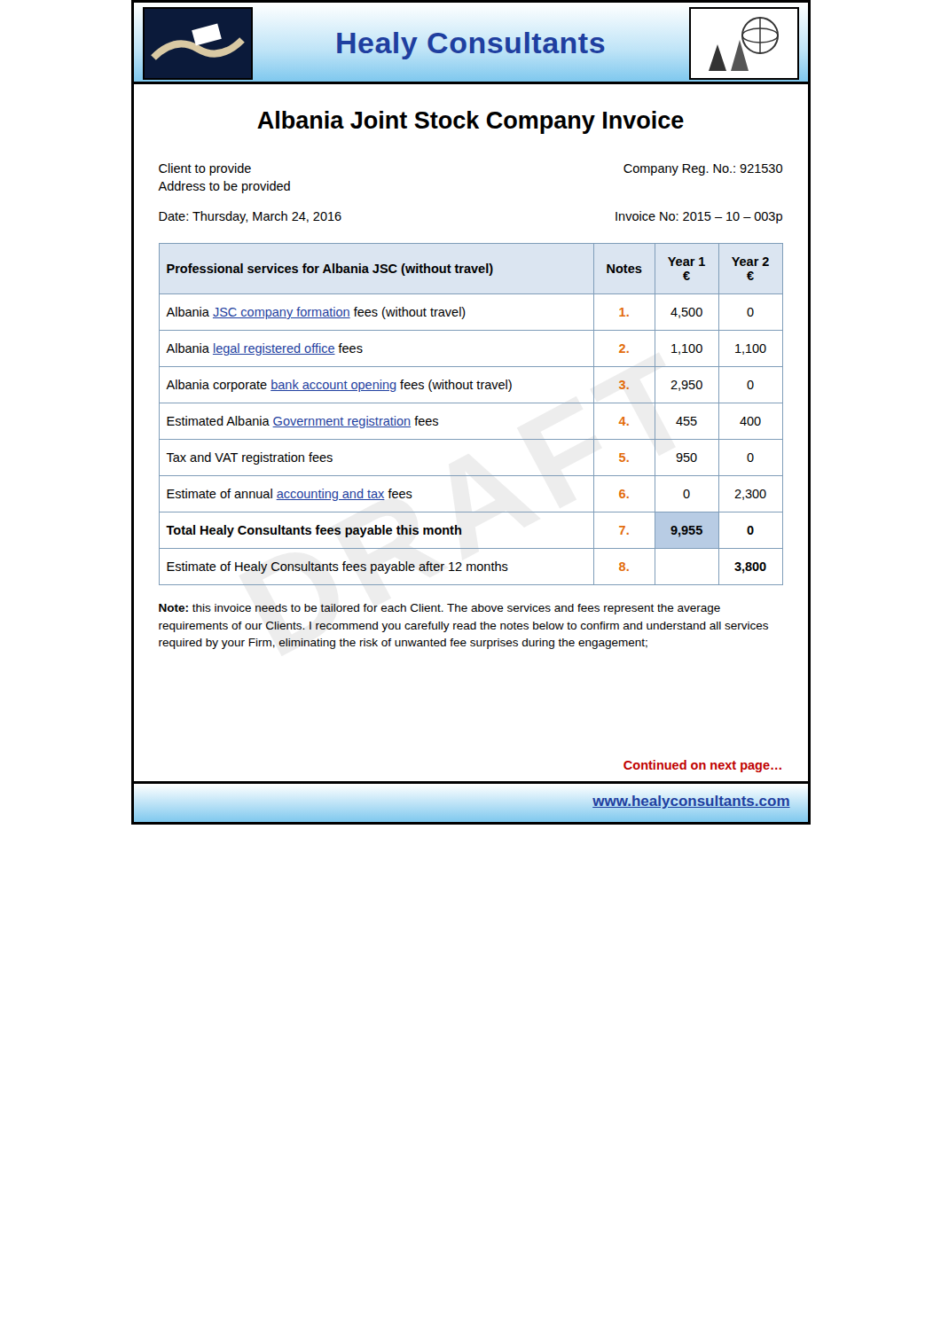Healy Consultants
Albania Joint Stock Company Invoice
DRAFT
Client to provide
Company Reg. No.: 921530
Address to be provided
Date: Thursday, March 24, 2016
Invoice No: 2015 – 10 – 003p
| Professional services for Albania JSC (without travel) | Notes | Year 1 € | Year 2 € |
| --- | --- | --- | --- |
| Albania JSC company formation fees (without travel) | 1. | 4,500 | 0 |
| Albania legal registered office fees | 2. | 1,100 | 1,100 |
| Albania corporate bank account opening fees (without travel) | 3. | 2,950 | 0 |
| Estimated Albania Government registration fees | 4. | 455 | 400 |
| Tax and VAT registration fees | 5. | 950 | 0 |
| Estimate of annual accounting and tax fees | 6. | 0 | 2,300 |
| Total Healy Consultants fees payable this month | 7. | 9,955 | 0 |
| Estimate of Healy Consultants fees payable after 12 months | 8. | | 3,800 |
Note: this invoice needs to be tailored for each Client. The above services and fees represent the average requirements of our Clients. I recommend you carefully read the notes below to confirm and understand all services required by your Firm, eliminating the risk of unwanted fee surprises during the engagement;
Continued on next page…
www.healyconsultants.com